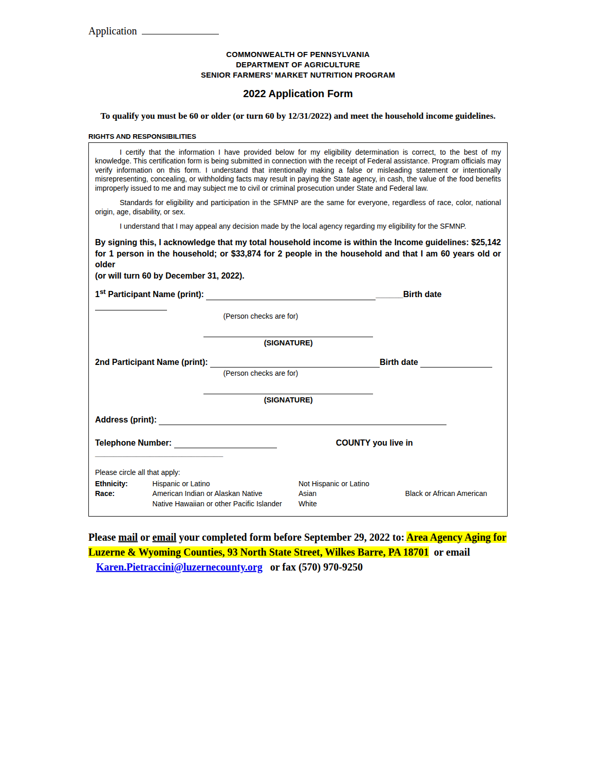Application
COMMONWEALTH OF PENNSYLVANIA
DEPARTMENT OF AGRICULTURE
SENIOR FARMERS’ MARKET NUTRITION PROGRAM
2022 Application Form
To qualify you must be 60 or older (or turn 60 by 12/31/2022) and meet the household income guidelines.
RIGHTS AND RESPONSIBILITIES
I certify that the information I have provided below for my eligibility determination is correct, to the best of my knowledge. This certification form is being submitted in connection with the receipt of Federal assistance. Program officials may verify information on this form. I understand that intentionally making a false or misleading statement or intentionally misrepresenting, concealing, or withholding facts may result in paying the State agency, in cash, the value of the food benefits improperly issued to me and may subject me to civil or criminal prosecution under State and Federal law.
Standards for eligibility and participation in the SFMNP are the same for everyone, regardless of race, color, national origin, age, disability, or sex.
I understand that I may appeal any decision made by the local agency regarding my eligibility for the SFMNP.
By signing this, I acknowledge that my total household income is within the Income guidelines: $25,142 for 1 person in the household; or $33,874 for 2 people in the household and that I am 60 years old or older
(or will turn 60 by December 31, 2022).
1st Participant Name (print): ______Birth date
(Person checks are for)
(SIGNATURE)
2nd Participant Name (print): Birth d ate
(Person checks are for)
(SIGNATURE)
Address (print):
Telephone Number: COUNTY you live in ____________________________
Please circle all that apply:
| Ethnicity: | Hispanic or Latino | Not Hispanic or Latino | |
| Race: | American Indian or Alaskan Native | Asian | Black or African American |
| | Native Hawaiian or other Pacific Islander | White | |
Please mail or email your completed form before September 29, 2022 to: Area Agency Aging for Luzerne & Wyoming Counties, 93 North State Street, Wilkes Barre, PA 18701 or email Karen.Pietraccini@luzernecounty.org or fax (570) 970-9250